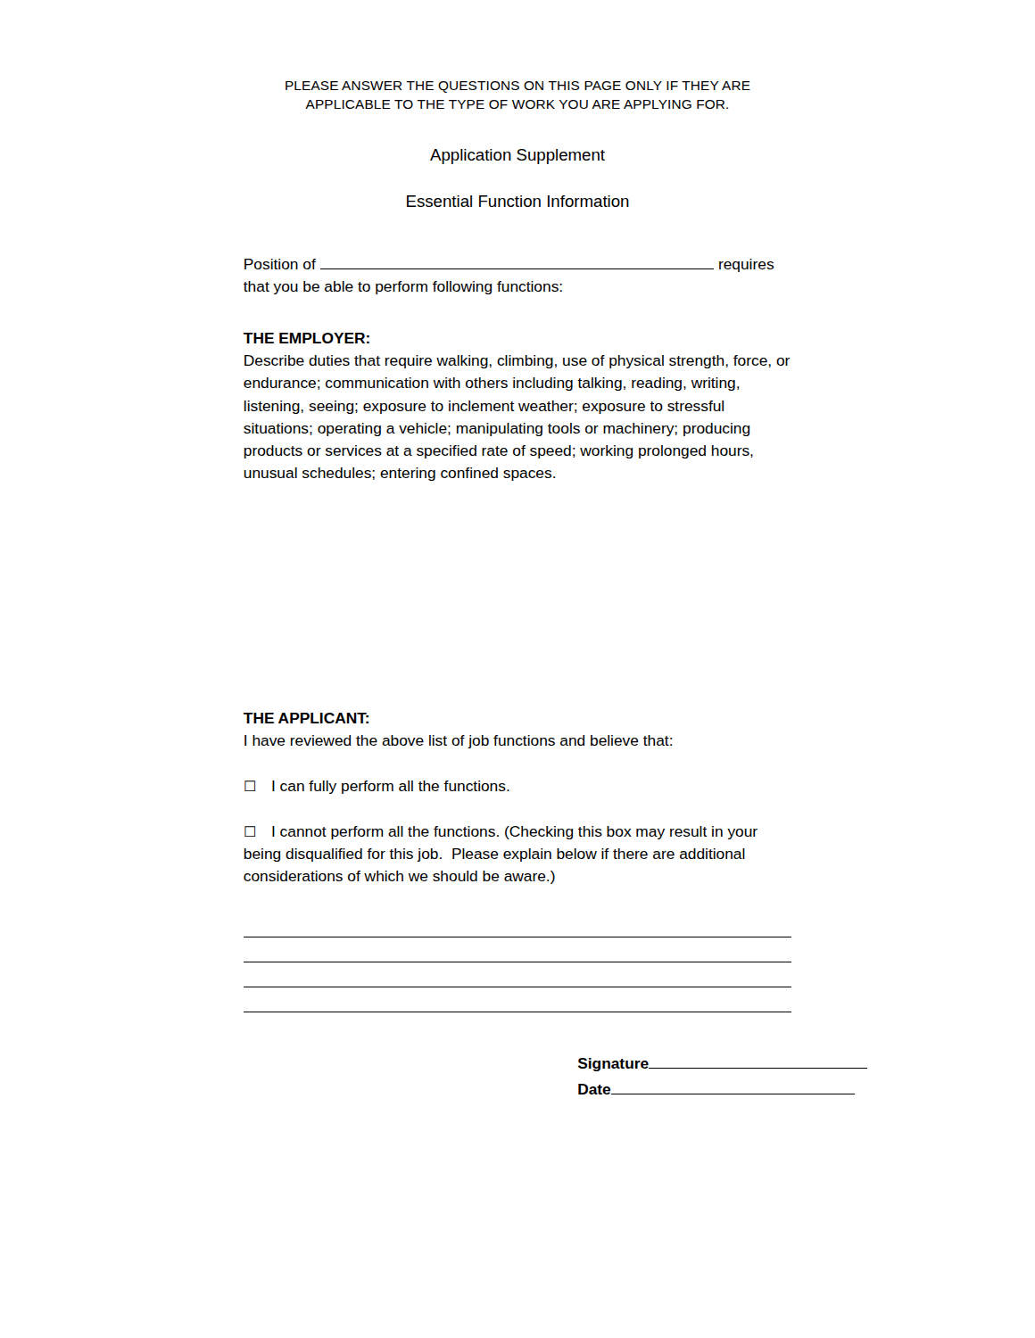PLEASE ANSWER THE QUESTIONS ON THIS PAGE ONLY IF THEY ARE APPLICABLE TO THE TYPE OF WORK YOU ARE APPLYING FOR.
Application Supplement
Essential Function Information
Position of requires that you be able to perform following functions:
THE EMPLOYER:
Describe duties that require walking, climbing, use of physical strength, force, or endurance; communication with others including talking, reading, writing, listening, seeing; exposure to inclement weather; exposure to stressful situations; operating a vehicle; manipulating tools or machinery; producing products or services at a specified rate of speed; working prolonged hours, unusual schedules; entering confined spaces.
THE APPLICANT:
I have reviewed the above list of job functions and believe that:
☐I can fully perform all the functions.
☐I cannot perform all the functions. (Checking this box may result in your being disqualified for this job. Please explain below if there are additional considerations of which we should be aware.)
Signature
Date